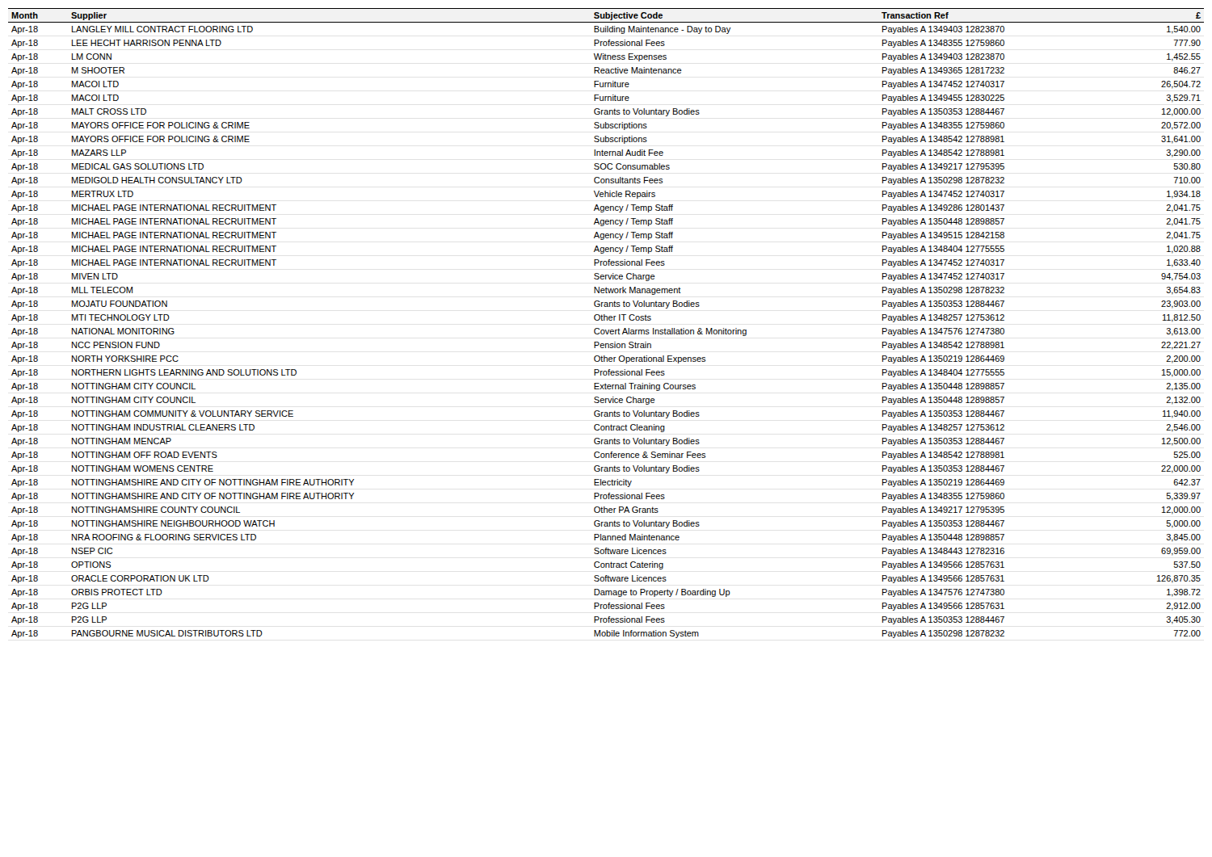| Month | Supplier | Subjective Code | Transaction Ref | £ |
| --- | --- | --- | --- | --- |
| Apr-18 | LANGLEY MILL CONTRACT FLOORING LTD | Building Maintenance - Day to Day | Payables A 1349403 12823870 | 1,540.00 |
| Apr-18 | LEE HECHT HARRISON PENNA LTD | Professional Fees | Payables A 1348355 12759860 | 777.90 |
| Apr-18 | LM CONN | Witness Expenses | Payables A 1349403 12823870 | 1,452.55 |
| Apr-18 | M SHOOTER | Reactive Maintenance | Payables A 1349365 12817232 | 846.27 |
| Apr-18 | MACOI LTD | Furniture | Payables A 1347452 12740317 | 26,504.72 |
| Apr-18 | MACOI LTD | Furniture | Payables A 1349455 12830225 | 3,529.71 |
| Apr-18 | MALT CROSS LTD | Grants to Voluntary Bodies | Payables A 1350353 12884467 | 12,000.00 |
| Apr-18 | MAYORS OFFICE FOR POLICING & CRIME | Subscriptions | Payables A 1348355 12759860 | 20,572.00 |
| Apr-18 | MAYORS OFFICE FOR POLICING & CRIME | Subscriptions | Payables A 1348542 12788981 | 31,641.00 |
| Apr-18 | MAZARS LLP | Internal Audit Fee | Payables A 1348542 12788981 | 3,290.00 |
| Apr-18 | MEDICAL GAS SOLUTIONS LTD | SOC Consumables | Payables A 1349217 12795395 | 530.80 |
| Apr-18 | MEDIGOLD HEALTH CONSULTANCY LTD | Consultants Fees | Payables A 1350298 12878232 | 710.00 |
| Apr-18 | MERTRUX LTD | Vehicle Repairs | Payables A 1347452 12740317 | 1,934.18 |
| Apr-18 | MICHAEL PAGE INTERNATIONAL RECRUITMENT | Agency / Temp Staff | Payables A 1349286 12801437 | 2,041.75 |
| Apr-18 | MICHAEL PAGE INTERNATIONAL RECRUITMENT | Agency / Temp Staff | Payables A 1350448 12898857 | 2,041.75 |
| Apr-18 | MICHAEL PAGE INTERNATIONAL RECRUITMENT | Agency / Temp Staff | Payables A 1349515 12842158 | 2,041.75 |
| Apr-18 | MICHAEL PAGE INTERNATIONAL RECRUITMENT | Agency / Temp Staff | Payables A 1348404 12775555 | 1,020.88 |
| Apr-18 | MICHAEL PAGE INTERNATIONAL RECRUITMENT | Professional Fees | Payables A 1347452 12740317 | 1,633.40 |
| Apr-18 | MIVEN LTD | Service Charge | Payables A 1347452 12740317 | 94,754.03 |
| Apr-18 | MLL TELECOM | Network Management | Payables A 1350298 12878232 | 3,654.83 |
| Apr-18 | MOJATU FOUNDATION | Grants to Voluntary Bodies | Payables A 1350353 12884467 | 23,903.00 |
| Apr-18 | MTI TECHNOLOGY LTD | Other IT Costs | Payables A 1348257 12753612 | 11,812.50 |
| Apr-18 | NATIONAL MONITORING | Covert Alarms Installation & Monitoring | Payables A 1347576 12747380 | 3,613.00 |
| Apr-18 | NCC PENSION FUND | Pension Strain | Payables A 1348542 12788981 | 22,221.27 |
| Apr-18 | NORTH YORKSHIRE PCC | Other Operational Expenses | Payables A 1350219 12864469 | 2,200.00 |
| Apr-18 | NORTHERN LIGHTS LEARNING AND SOLUTIONS LTD | Professional Fees | Payables A 1348404 12775555 | 15,000.00 |
| Apr-18 | NOTTINGHAM CITY COUNCIL | External Training Courses | Payables A 1350448 12898857 | 2,135.00 |
| Apr-18 | NOTTINGHAM CITY COUNCIL | Service Charge | Payables A 1350448 12898857 | 2,132.00 |
| Apr-18 | NOTTINGHAM COMMUNITY & VOLUNTARY SERVICE | Grants to Voluntary Bodies | Payables A 1350353 12884467 | 11,940.00 |
| Apr-18 | NOTTINGHAM INDUSTRIAL CLEANERS LTD | Contract Cleaning | Payables A 1348257 12753612 | 2,546.00 |
| Apr-18 | NOTTINGHAM MENCAP | Grants to Voluntary Bodies | Payables A 1350353 12884467 | 12,500.00 |
| Apr-18 | NOTTINGHAM OFF ROAD EVENTS | Conference & Seminar Fees | Payables A 1348542 12788981 | 525.00 |
| Apr-18 | NOTTINGHAM WOMENS CENTRE | Grants to Voluntary Bodies | Payables A 1350353 12884467 | 22,000.00 |
| Apr-18 | NOTTINGHAMSHIRE AND CITY OF NOTTINGHAM FIRE AUTHORITY | Electricity | Payables A 1350219 12864469 | 642.37 |
| Apr-18 | NOTTINGHAMSHIRE AND CITY OF NOTTINGHAM FIRE AUTHORITY | Professional Fees | Payables A 1348355 12759860 | 5,339.97 |
| Apr-18 | NOTTINGHAMSHIRE COUNTY COUNCIL | Other PA Grants | Payables A 1349217 12795395 | 12,000.00 |
| Apr-18 | NOTTINGHAMSHIRE NEIGHBOURHOOD WATCH | Grants to Voluntary Bodies | Payables A 1350353 12884467 | 5,000.00 |
| Apr-18 | NRA ROOFING & FLOORING SERVICES LTD | Planned Maintenance | Payables A 1350448 12898857 | 3,845.00 |
| Apr-18 | NSEP CIC | Software Licences | Payables A 1348443 12782316 | 69,959.00 |
| Apr-18 | OPTIONS | Contract Catering | Payables A 1349566 12857631 | 537.50 |
| Apr-18 | ORACLE CORPORATION UK LTD | Software Licences | Payables A 1349566 12857631 | 126,870.35 |
| Apr-18 | ORBIS PROTECT LTD | Damage to Property / Boarding Up | Payables A 1347576 12747380 | 1,398.72 |
| Apr-18 | P2G LLP | Professional Fees | Payables A 1349566 12857631 | 2,912.00 |
| Apr-18 | P2G LLP | Professional Fees | Payables A 1350353 12884467 | 3,405.30 |
| Apr-18 | PANGBOURNE MUSICAL DISTRIBUTORS LTD | Mobile Information System | Payables A 1350298 12878232 | 772.00 |